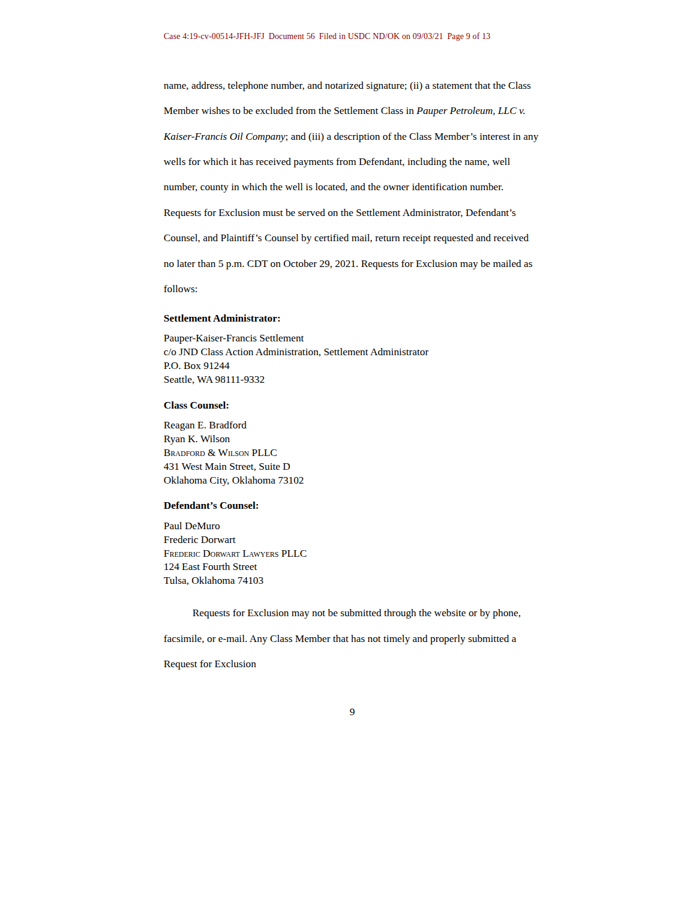Case 4:19-cv-00514-JFH-JFJ Document 56 Filed in USDC ND/OK on 09/03/21 Page 9 of 13
name, address, telephone number, and notarized signature; (ii) a statement that the Class Member wishes to be excluded from the Settlement Class in Pauper Petroleum, LLC v. Kaiser-Francis Oil Company; and (iii) a description of the Class Member’s interest in any wells for which it has received payments from Defendant, including the name, well number, county in which the well is located, and the owner identification number. Requests for Exclusion must be served on the Settlement Administrator, Defendant’s Counsel, and Plaintiff’s Counsel by certified mail, return receipt requested and received no later than 5 p.m. CDT on October 29, 2021. Requests for Exclusion may be mailed as follows:
Settlement Administrator:
Pauper-Kaiser-Francis Settlement c/o JND Class Action Administration, Settlement Administrator P.O. Box 91244 Seattle, WA 98111-9332
Class Counsel:
Reagan E. Bradford Ryan K. Wilson Bradford & Wilson PLLC 431 West Main Street, Suite D Oklahoma City, Oklahoma 73102
Defendant’s Counsel:
Paul DeMuro Frederic Dorwart Frederic Dorwart Lawyers PLLC 124 East Fourth Street Tulsa, Oklahoma 74103
Requests for Exclusion may not be submitted through the website or by phone, facsimile, or e-mail. Any Class Member that has not timely and properly submitted a Request for Exclusion
9